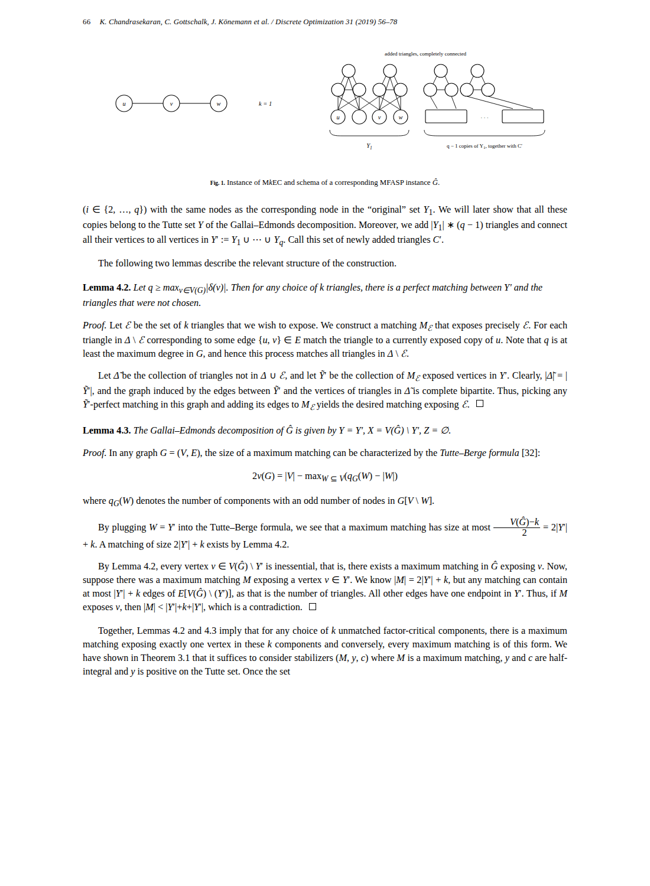66 K. Chandrasekaran, C. Gottschalk, J. Könemann et al. / Discrete Optimization 31 (2019) 56–78
u v w k = 1 added triangles, completely connected u v w Y1 · · · q − 1 copies of Y1, together with C′
Fig. 1. Instance of Mk EC and schema of a corresponding MFASP instance Ĝ.
(i ∈ {2, …, q}) with the same nodes as the corresponding node in the “original” set Y1. We will later show that all these copies belong to the Tutte set Y of the Gallai–Edmonds decomposition. Moreover, we add |Y1| ∗ (q − 1) triangles and connect all their vertices to all vertices in Y′ := Y1 ∪ ⋯ ∪ Yq. Call this set of newly added triangles C′.
The following two lemmas describe the relevant structure of the construction.
Lemma 4.2. Let q ≥ maxv∈V(G)|δ(v)|. Then for any choice of k triangles, there is a perfect matching between Y′ and the triangles that were not chosen.
Proof. Let ℰ be the set of k triangles that we wish to expose. We construct a matching Mℰ that exposes precisely ℰ. For each triangle in Δ \ ℰ corresponding to some edge {u, v} ∈ E match the triangle to a currently exposed copy of u. Note that q is at least the maximum degree in G, and hence this process matches all triangles in Δ \ ℰ.
Let Δ̃ be the collection of triangles not in Δ ∪ ℰ, and let Ỹ′ be the collection of Mℰ exposed vertices in Y′. Clearly, |Δ̃| = |Ỹ′|, and the graph induced by the edges between Ỹ′ and the vertices of triangles in Δ̃ is complete bipartite. Thus, picking any Ỹ′-perfect matching in this graph and adding its edges to Mℰ yields the desired matching exposing ℰ.
Lemma 4.3. The Gallai–Edmonds decomposition of Ĝ is given by Y = Y′, X = V(Ĝ) \ Y′, Z = ∅.
Proof. In any graph G = (V, E), the size of a maximum matching can be characterized by the Tutte–Berge formula [32]:
2ν(G) = |V| − maxW ⊆ V(qG(W) − |W|)
where qG(W) denotes the number of components with an odd number of nodes in G[V \ W].
By plugging W = Y′ into the Tutte–Berge formula, we see that a maximum matching has size at most V(Ĝ)−k 2 = 2|Y′| + k. A matching of size 2|Y′| + k exists by Lemma 4.2.
By Lemma 4.2, every vertex v ∈ V(Ĝ) \ Y′ is inessential, that is, there exists a maximum matching in Ĝ exposing v. Now, suppose there was a maximum matching M exposing a vertex v ∈ Y′. We know |M| = 2|Y′| + k, but any matching can contain at most |Y′| + k edges of E[V(Ĝ) \ (Y′)], as that is the number of triangles. All other edges have one endpoint in Y′. Thus, if M exposes v, then |M| < |Y′|+k+|Y′|, which is a contradiction.
Together, Lemmas 4.2 and 4.3 imply that for any choice of k unmatched factor-critical components, there is a maximum matching exposing exactly one vertex in these k components and conversely, every maximum matching is of this form. We have shown in Theorem 3.1 that it suffices to consider stabilizers (M, y, c) where M is a maximum matching, y and c are half-integral and y is positive on the Tutte set. Once the set